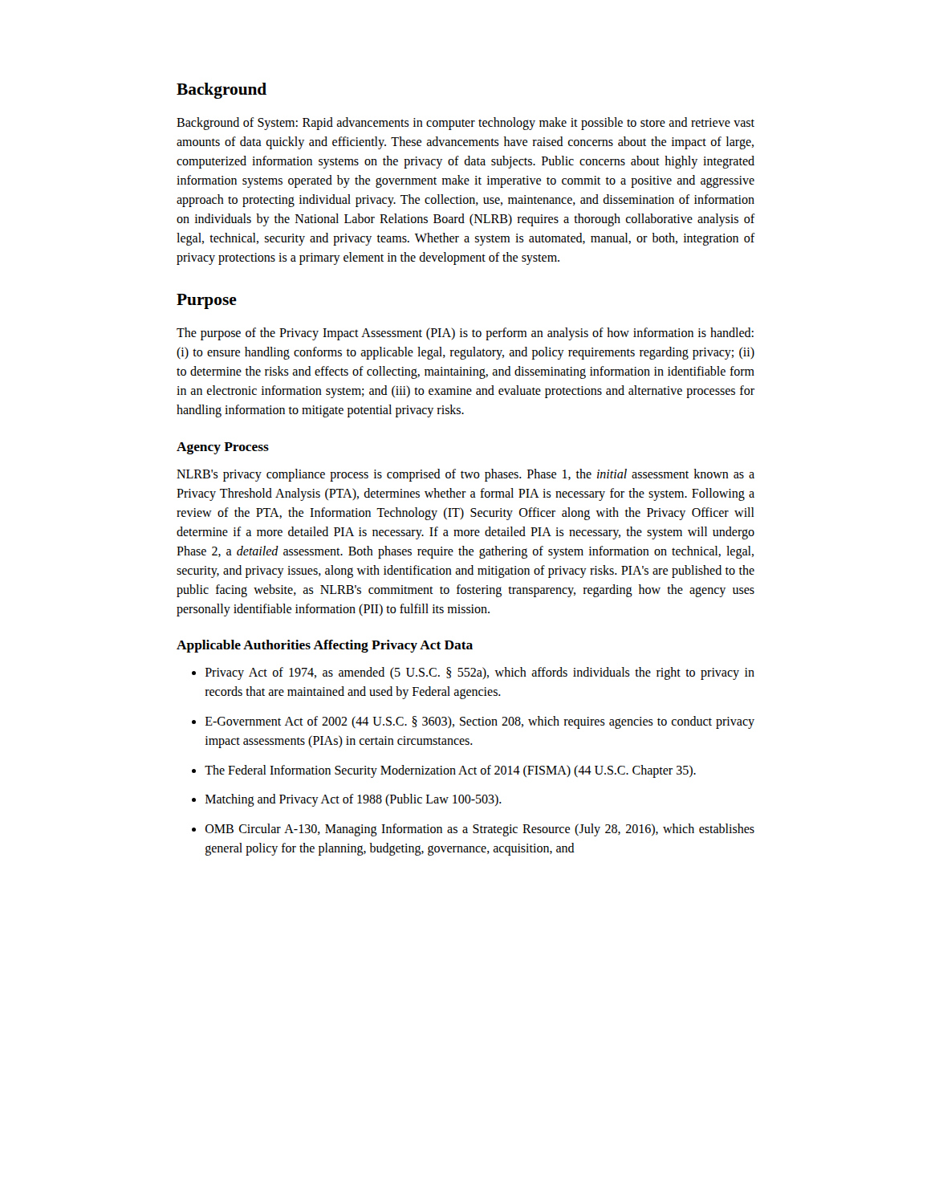Background
Background of System: Rapid advancements in computer technology make it possible to store and retrieve vast amounts of data quickly and efficiently. These advancements have raised concerns about the impact of large, computerized information systems on the privacy of data subjects. Public concerns about highly integrated information systems operated by the government make it imperative to commit to a positive and aggressive approach to protecting individual privacy. The collection, use, maintenance, and dissemination of information on individuals by the National Labor Relations Board (NLRB) requires a thorough collaborative analysis of legal, technical, security and privacy teams. Whether a system is automated, manual, or both, integration of privacy protections is a primary element in the development of the system.
Purpose
The purpose of the Privacy Impact Assessment (PIA) is to perform an analysis of how information is handled: (i) to ensure handling conforms to applicable legal, regulatory, and policy requirements regarding privacy; (ii) to determine the risks and effects of collecting, maintaining, and disseminating information in identifiable form in an electronic information system; and (iii) to examine and evaluate protections and alternative processes for handling information to mitigate potential privacy risks.
Agency Process
NLRB's privacy compliance process is comprised of two phases. Phase 1, the initial assessment known as a Privacy Threshold Analysis (PTA), determines whether a formal PIA is necessary for the system. Following a review of the PTA, the Information Technology (IT) Security Officer along with the Privacy Officer will determine if a more detailed PIA is necessary. If a more detailed PIA is necessary, the system will undergo Phase 2, a detailed assessment. Both phases require the gathering of system information on technical, legal, security, and privacy issues, along with identification and mitigation of privacy risks. PIA's are published to the public facing website, as NLRB's commitment to fostering transparency, regarding how the agency uses personally identifiable information (PII) to fulfill its mission.
Applicable Authorities Affecting Privacy Act Data
Privacy Act of 1974, as amended (5 U.S.C. § 552a), which affords individuals the right to privacy in records that are maintained and used by Federal agencies.
E-Government Act of 2002 (44 U.S.C. § 3603), Section 208, which requires agencies to conduct privacy impact assessments (PIAs) in certain circumstances.
The Federal Information Security Modernization Act of 2014 (FISMA) (44 U.S.C. Chapter 35).
Matching and Privacy Act of 1988 (Public Law 100-503).
OMB Circular A-130, Managing Information as a Strategic Resource (July 28, 2016), which establishes general policy for the planning, budgeting, governance, acquisition, and